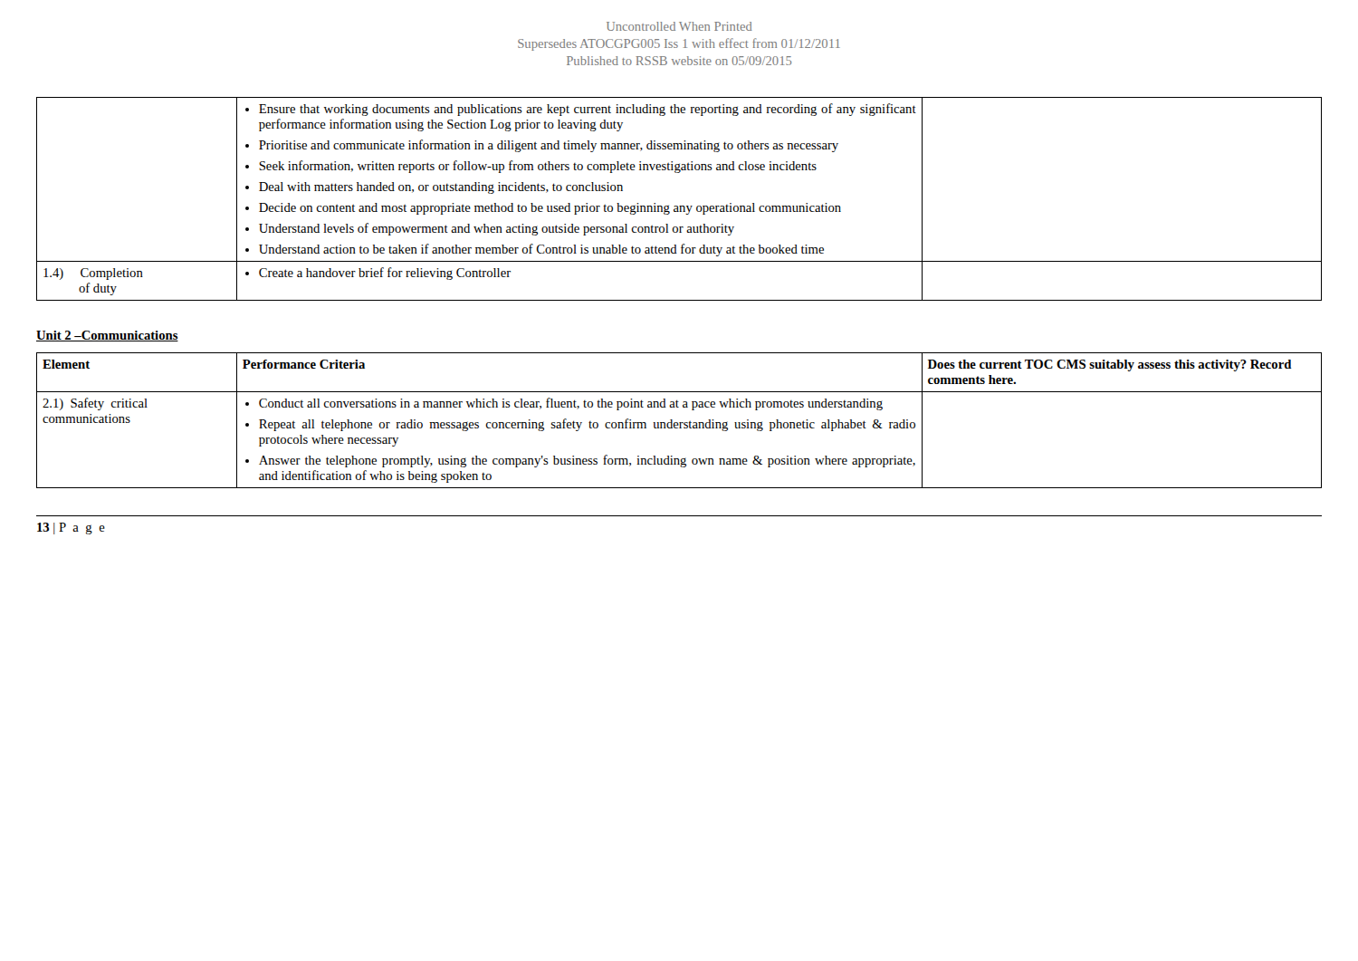Uncontrolled When Printed
Supersedes ATOCGPG005 Iss 1 with effect from 01/12/2011
Published to RSSB website on 05/09/2015
| | Ensure that working documents and publications are kept current including the reporting and recording of any significant performance information using the Section Log prior to leaving duty Prioritise and communicate information in a diligent and timely manner, disseminating to others as necessary Seek information, written reports or follow-up from others to complete investigations and close incidents Deal with matters handed on, or outstanding incidents, to conclusion Decide on content and most appropriate method to be used prior to beginning any operational communication Understand levels of empowerment and when acting outside personal control or authority Understand action to be taken if another member of Control is unable to attend for duty at the booked time | |
| 1.4) Completion of duty | Create a handover brief for relieving Controller | |
Unit 2 –Communications
| Element | Performance Criteria | Does the current TOC CMS suitably assess this activity? Record comments here. |
| --- | --- | --- |
| 2.1) Safety critical communications | Conduct all conversations in a manner which is clear, fluent, to the point and at a pace which promotes understanding Repeat all telephone or radio messages concerning safety to confirm understanding using phonetic alphabet & radio protocols where necessary Answer the telephone promptly, using the company's business form, including own name & position where appropriate, and identification of who is being spoken to | |
13 | P a g e